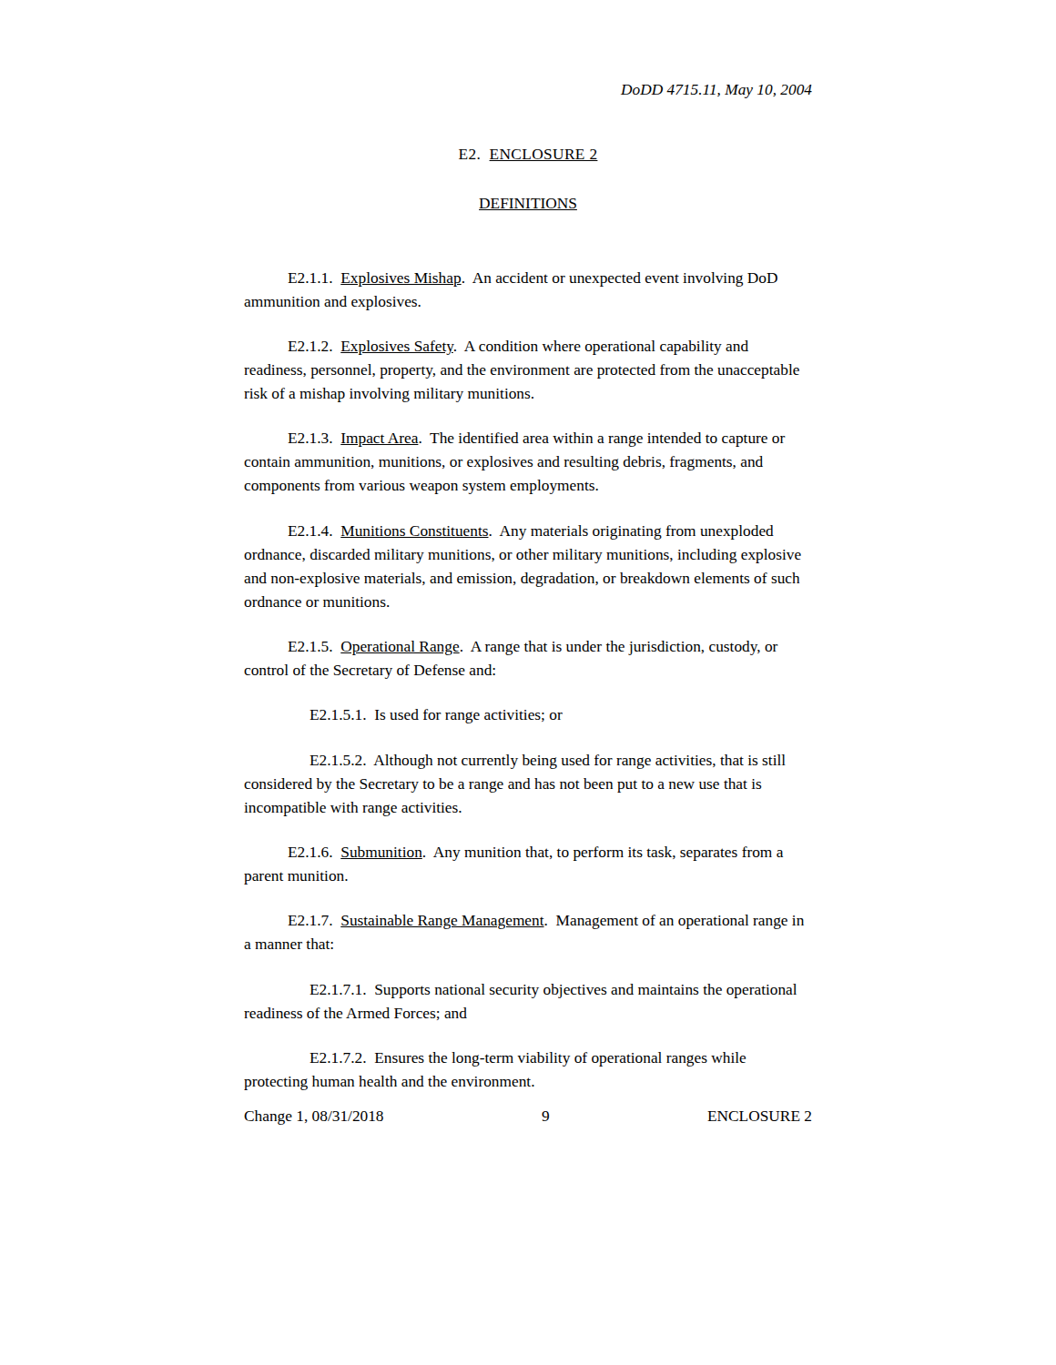DoDD 4715.11, May 10, 2004
E2. ENCLOSURE 2
DEFINITIONS
E2.1.1. Explosives Mishap. An accident or unexpected event involving DoD ammunition and explosives.
E2.1.2. Explosives Safety. A condition where operational capability and readiness, personnel, property, and the environment are protected from the unacceptable risk of a mishap involving military munitions.
E2.1.3. Impact Area. The identified area within a range intended to capture or contain ammunition, munitions, or explosives and resulting debris, fragments, and components from various weapon system employments.
E2.1.4. Munitions Constituents. Any materials originating from unexploded ordnance, discarded military munitions, or other military munitions, including explosive and non-explosive materials, and emission, degradation, or breakdown elements of such ordnance or munitions.
E2.1.5. Operational Range. A range that is under the jurisdiction, custody, or control of the Secretary of Defense and:
E2.1.5.1. Is used for range activities; or
E2.1.5.2. Although not currently being used for range activities, that is still considered by the Secretary to be a range and has not been put to a new use that is incompatible with range activities.
E2.1.6. Submunition. Any munition that, to perform its task, separates from a parent munition.
E2.1.7. Sustainable Range Management. Management of an operational range in a manner that:
E2.1.7.1. Supports national security objectives and maintains the operational readiness of the Armed Forces; and
E2.1.7.2. Ensures the long-term viability of operational ranges while protecting human health and the environment.
Change 1, 08/31/2018 9 ENCLOSURE 2